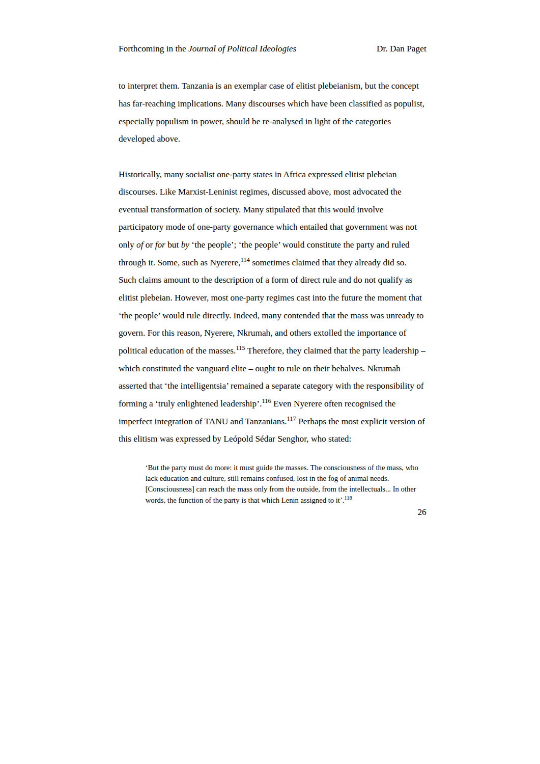Forthcoming in the Journal of Political Ideologies Dr. Dan Paget
to interpret them. Tanzania is an exemplar case of elitist plebeianism, but the concept has far-reaching implications. Many discourses which have been classified as populist, especially populism in power, should be re-analysed in light of the categories developed above.
Historically, many socialist one-party states in Africa expressed elitist plebeian discourses. Like Marxist-Leninist regimes, discussed above, most advocated the eventual transformation of society. Many stipulated that this would involve participatory mode of one-party governance which entailed that government was not only of or for but by ‘the people’; ‘the people’ would constitute the party and ruled through it. Some, such as Nyerere,114 sometimes claimed that they already did so. Such claims amount to the description of a form of direct rule and do not qualify as elitist plebeian. However, most one-party regimes cast into the future the moment that ‘the people’ would rule directly. Indeed, many contended that the mass was unready to govern. For this reason, Nyerere, Nkrumah, and others extolled the importance of political education of the masses.115 Therefore, they claimed that the party leadership – which constituted the vanguard elite – ought to rule on their behalves. Nkrumah asserted that ‘the intelligentsia’ remained a separate category with the responsibility of forming a ‘truly enlightened leadership’.116 Even Nyerere often recognised the imperfect integration of TANU and Tanzanians.117 Perhaps the most explicit version of this elitism was expressed by Leópold Sédar Senghor, who stated:
‘But the party must do more: it must guide the masses. The consciousness of the mass, who lack education and culture, still remains confused, lost in the fog of animal needs. [Consciousness] can reach the mass only from the outside, from the intellectuals... In other words, the function of the party is that which Lenin assigned to it’.118
26